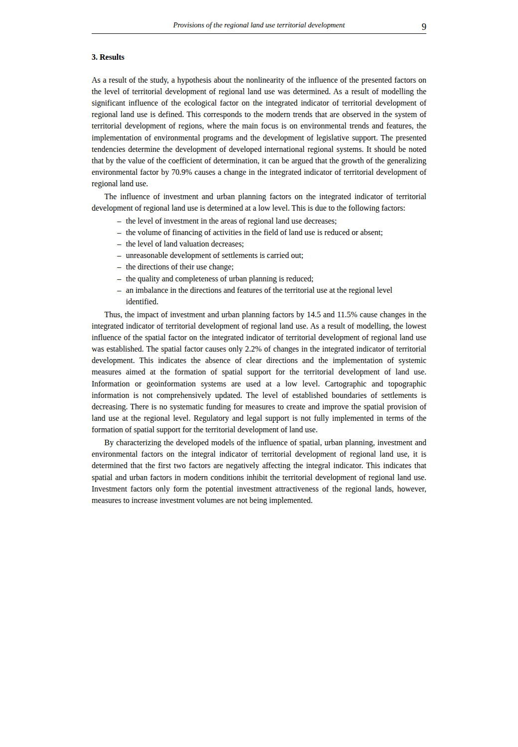Provisions of the regional land use territorial development 9
3. Results
As a result of the study, a hypothesis about the nonlinearity of the influence of the presented factors on the level of territorial development of regional land use was determined. As a result of modelling the significant influence of the ecological factor on the integrated indicator of territorial development of regional land use is defined. This corresponds to the modern trends that are observed in the system of territorial development of regions, where the main focus is on environmental trends and features, the implementation of environmental programs and the development of legislative support. The presented tendencies determine the development of developed international regional systems. It should be noted that by the value of the coefficient of determination, it can be argued that the growth of the generalizing environmental factor by 70.9% causes a change in the integrated indicator of territorial development of regional land use.
The influence of investment and urban planning factors on the integrated indicator of territorial development of regional land use is determined at a low level. This is due to the following factors:
the level of investment in the areas of regional land use decreases;
the volume of financing of activities in the field of land use is reduced or absent;
the level of land valuation decreases;
unreasonable development of settlements is carried out;
the directions of their use change;
the quality and completeness of urban planning is reduced;
an imbalance in the directions and features of the territorial use at the regional level identified.
Thus, the impact of investment and urban planning factors by 14.5 and 11.5% cause changes in the integrated indicator of territorial development of regional land use. As a result of modelling, the lowest influence of the spatial factor on the integrated indicator of territorial development of regional land use was established. The spatial factor causes only 2.2% of changes in the integrated indicator of territorial development. This indicates the absence of clear directions and the implementation of systemic measures aimed at the formation of spatial support for the territorial development of land use. Information or geoinformation systems are used at a low level. Cartographic and topographic information is not comprehensively updated. The level of established boundaries of settlements is decreasing. There is no systematic funding for measures to create and improve the spatial provision of land use at the regional level. Regulatory and legal support is not fully implemented in terms of the formation of spatial support for the territorial development of land use.
By characterizing the developed models of the influence of spatial, urban planning, investment and environmental factors on the integral indicator of territorial development of regional land use, it is determined that the first two factors are negatively affecting the integral indicator. This indicates that spatial and urban factors in modern conditions inhibit the territorial development of regional land use. Investment factors only form the potential investment attractiveness of the regional lands, however, measures to increase investment volumes are not being implemented.